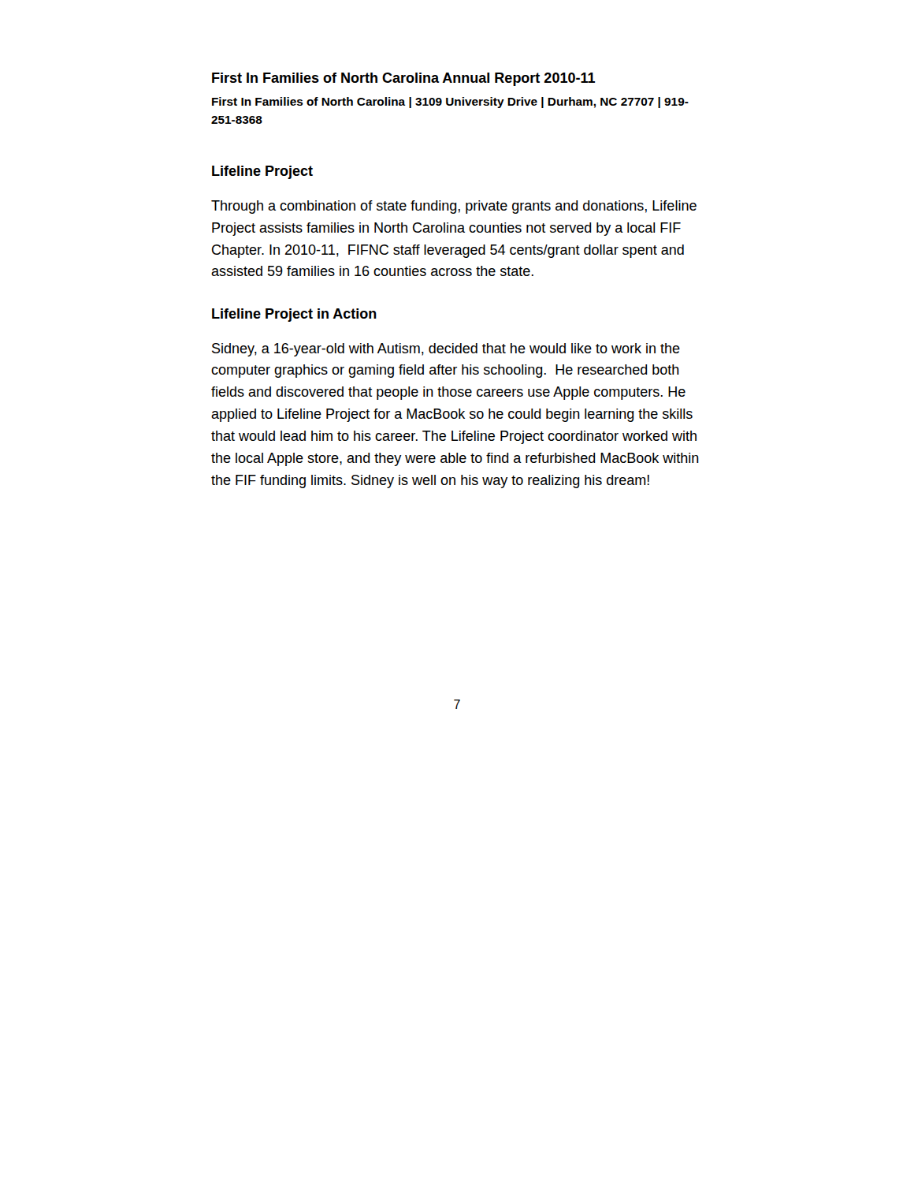First In Families of North Carolina Annual Report 2010-11
First In Families of North Carolina | 3109 University Drive | Durham, NC 27707 | 919-251-8368
Lifeline Project
Through a combination of state funding, private grants and donations, Lifeline Project assists families in North Carolina counties not served by a local FIF Chapter. In 2010-11, FIFNC staff leveraged 54 cents/grant dollar spent and assisted 59 families in 16 counties across the state.
Lifeline Project in Action
Sidney, a 16-year-old with Autism, decided that he would like to work in the computer graphics or gaming field after his schooling. He researched both fields and discovered that people in those careers use Apple computers. He applied to Lifeline Project for a MacBook so he could begin learning the skills that would lead him to his career. The Lifeline Project coordinator worked with the local Apple store, and they were able to find a refurbished MacBook within the FIF funding limits. Sidney is well on his way to realizing his dream!
7